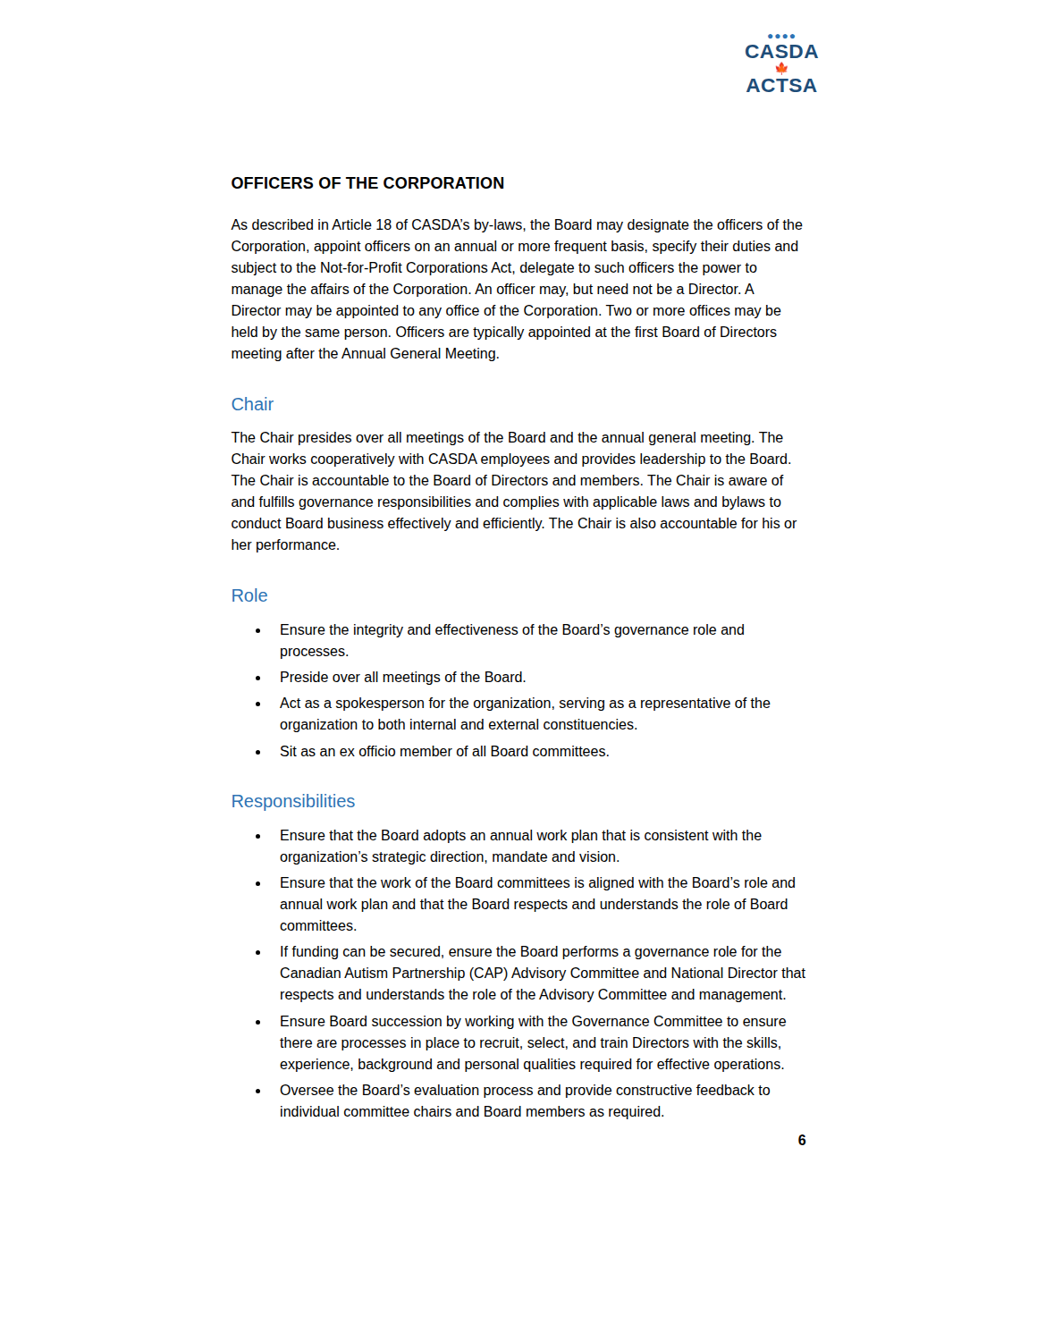●●●●
CASDA
🍁
ACTSA
OFFICERS OF THE CORPORATION
As described in Article 18 of CASDA’s by-laws, the Board may designate the officers of the Corporation, appoint officers on an annual or more frequent basis, specify their duties and subject to the Not-for-Profit Corporations Act, delegate to such officers the power to manage the affairs of the Corporation. An officer may, but need not be a Director. A Director may be appointed to any office of the Corporation. Two or more offices may be held by the same person. Officers are typically appointed at the first Board of Directors meeting after the Annual General Meeting.
Chair
The Chair presides over all meetings of the Board and the annual general meeting. The Chair works cooperatively with CASDA employees and provides leadership to the Board. The Chair is accountable to the Board of Directors and members. The Chair is aware of and fulfills governance responsibilities and complies with applicable laws and bylaws to conduct Board business effectively and efficiently. The Chair is also accountable for his or her performance.
Role
Ensure the integrity and effectiveness of the Board’s governance role and processes.
Preside over all meetings of the Board.
Act as a spokesperson for the organization, serving as a representative of the organization to both internal and external constituencies.
Sit as an ex officio member of all Board committees.
Responsibilities
Ensure that the Board adopts an annual work plan that is consistent with the organization’s strategic direction, mandate and vision.
Ensure that the work of the Board committees is aligned with the Board’s role and annual work plan and that the Board respects and understands the role of Board committees.
If funding can be secured, ensure the Board performs a governance role for the Canadian Autism Partnership (CAP) Advisory Committee and National Director that respects and understands the role of the Advisory Committee and management.
Ensure Board succession by working with the Governance Committee to ensure there are processes in place to recruit, select, and train Directors with the skills, experience, background and personal qualities required for effective operations.
Oversee the Board’s evaluation process and provide constructive feedback to individual committee chairs and Board members as required.
6